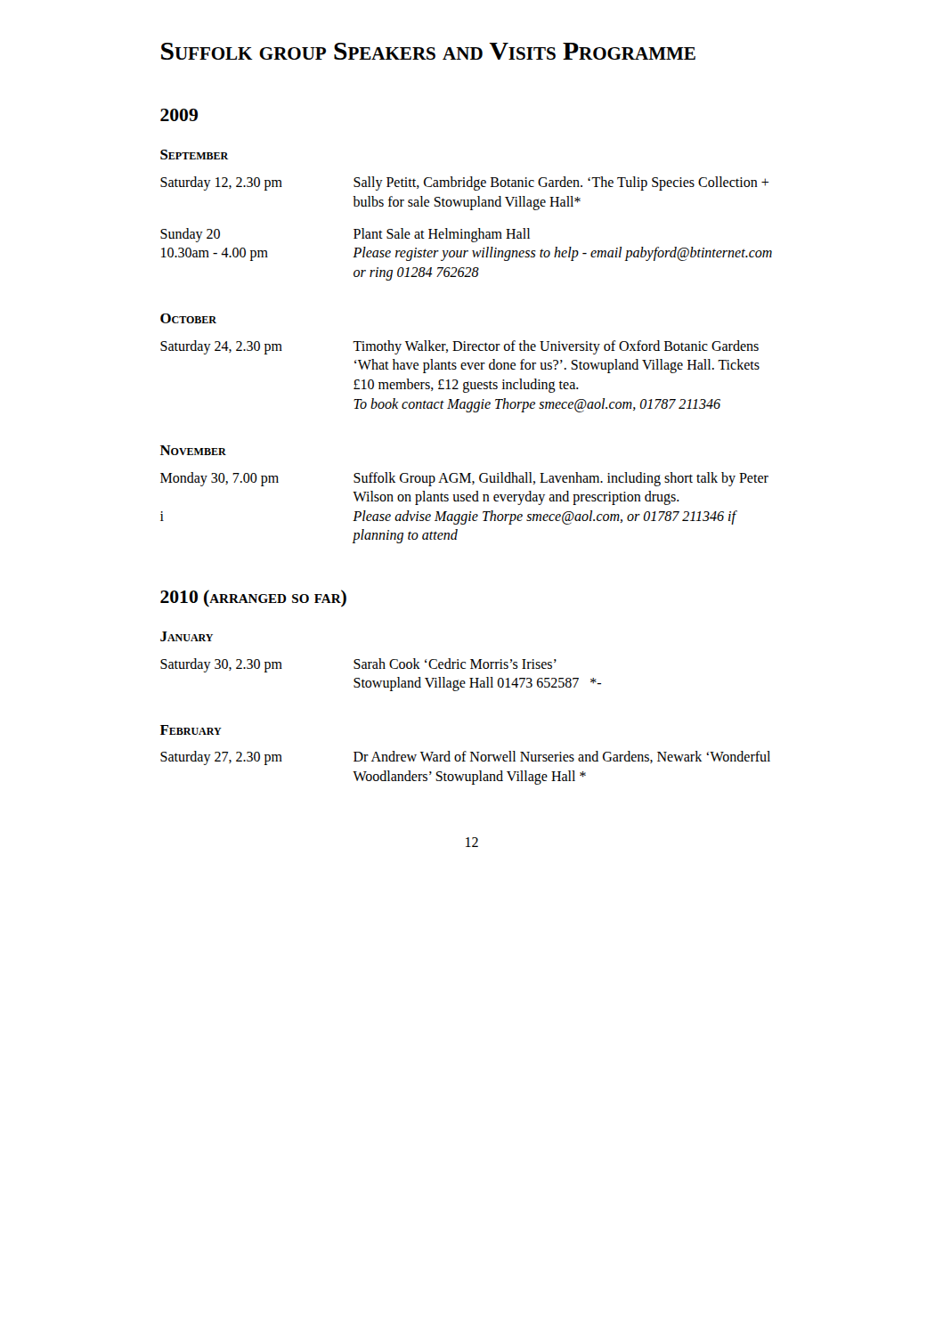Suffolk group Speakers and Visits Programme
2009
September
| Saturday 12, 2.30 pm | Sally Petitt, Cambridge Botanic Garden. ‘The Tulip Species Collection + bulbs for sale Stowupland Village Hall* |
| Sunday 20 10.30am - 4.00 pm | Plant Sale at Helmingham Hall Please register your willingness to help - email pabyford@btinternet.com or ring 01284 762628 |
October
| Saturday 24, 2.30 pm | Timothy Walker, Director of the University of Oxford Botanic Gardens ‘What have plants ever done for us?’. Stowupland Village Hall. Tickets £10 members, £12 guests including tea. To book contact Maggie Thorpe smece@aol.com, 01787 211346 |
November
| Monday 30, 7.00 pm i | Suffolk Group AGM, Guildhall, Lavenham. including short talk by Peter Wilson on plants used n everyday and prescription drugs. Please advise Maggie Thorpe smece@aol.com, or 01787 211346 if planning to attend |
2010 (arranged so far)
January
| Saturday 30, 2.30 pm | Sarah Cook ‘Cedric Morris’s Irises’ Stowupland Village Hall 01473 652587 *- |
February
| Saturday 27, 2.30 pm | Dr Andrew Ward of Norwell Nurseries and Gardens, Newark ‘Wonderful Woodlanders’ Stowupland Village Hall * |
12